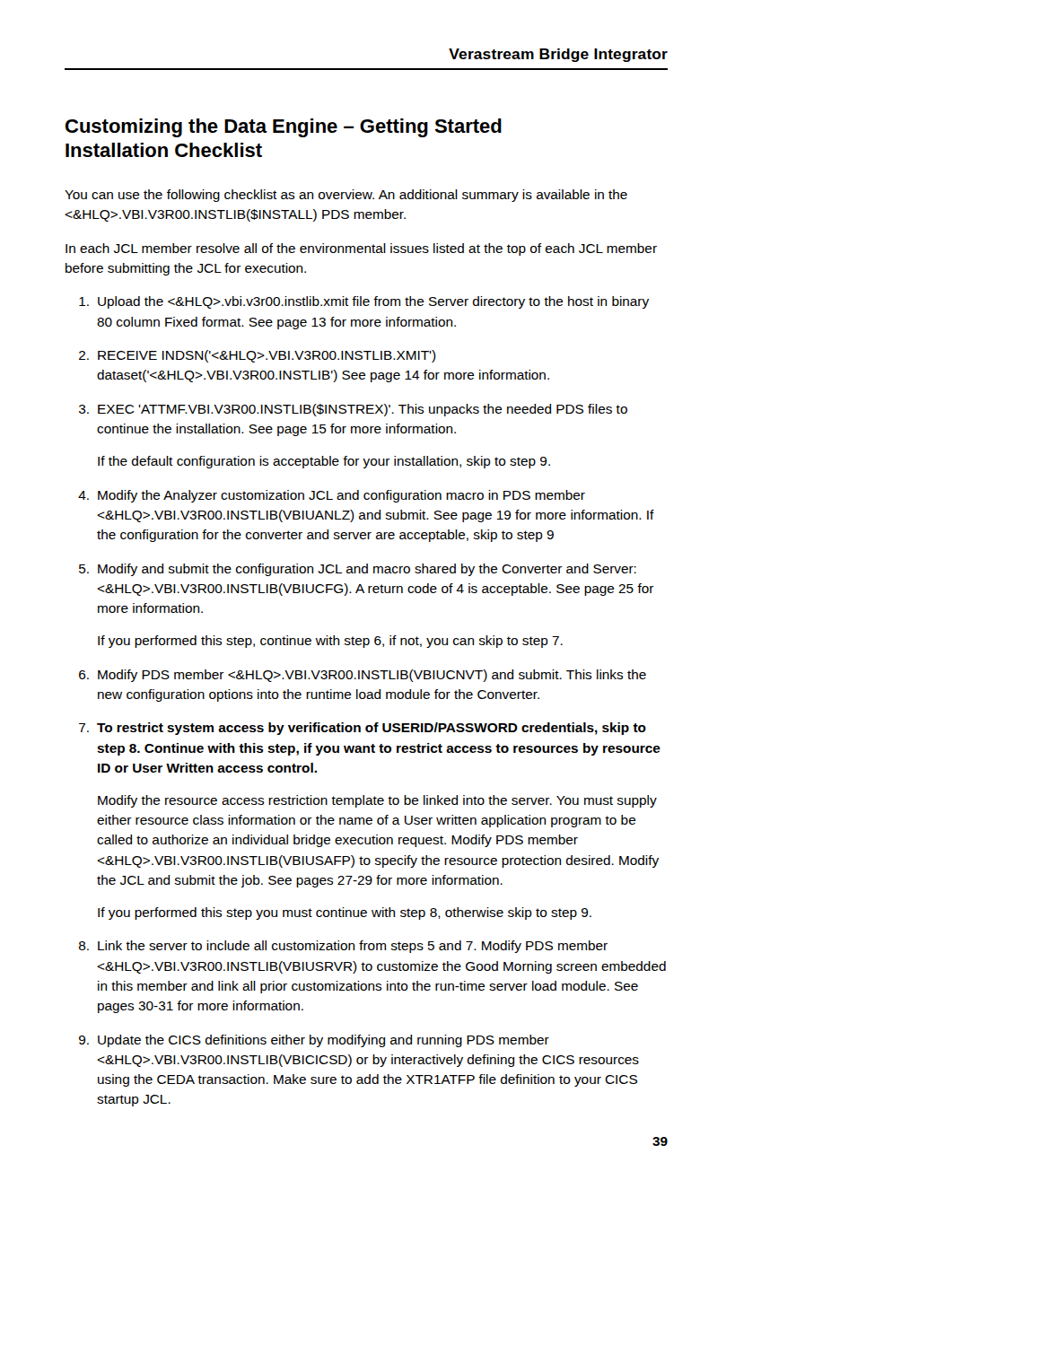Verastream Bridge Integrator
Customizing the Data Engine – Getting Started
Installation Checklist
You can use the following checklist as an overview. An additional summary is available in the <&HLQ>.VBI.V3R00.INSTLIB($INSTALL) PDS member.
In each JCL member resolve all of the environmental issues listed at the top of each JCL member before submitting the JCL for execution.
Upload the <&HLQ>.vbi.v3r00.instlib.xmit file from the Server directory to the host in binary 80 column Fixed format. See page 13 for more information.
RECEIVE INDSN('<&HLQ>.VBI.V3R00.INSTLIB.XMIT')
dataset('<&HLQ>.VBI.V3R00.INSTLIB') See page 14 for more information.
EXEC 'ATTMF.VBI.V3R00.INSTLIB($INSTREX)'. This unpacks the needed PDS files to continue the installation. See page 15 for more information.
If the default configuration is acceptable for your installation, skip to step 9.
Modify the Analyzer customization JCL and configuration macro in PDS member <&HLQ>.VBI.V3R00.INSTLIB(VBIUANLZ) and submit. See page 19 for more information. If the configuration for the converter and server are acceptable, skip to step 9
Modify and submit the configuration JCL and macro shared by the Converter and Server: <&HLQ>.VBI.V3R00.INSTLIB(VBIUCFG). A return code of 4 is acceptable. See page 25 for more information.
If you performed this step, continue with step 6, if not, you can skip to step 7.
Modify PDS member <&HLQ>.VBI.V3R00.INSTLIB(VBIUCNVT) and submit. This links the new configuration options into the runtime load module for the Converter.
To restrict system access by verification of USERID/PASSWORD credentials, skip to step 8. Continue with this step, if you want to restrict access to resources by resource ID or User Written access control.
Modify the resource access restriction template to be linked into the server. You must supply either resource class information or the name of a User written application program to be called to authorize an individual bridge execution request. Modify PDS member <&HLQ>.VBI.V3R00.INSTLIB(VBIUSAFP) to specify the resource protection desired. Modify the JCL and submit the job. See pages 27-29 for more information.
If you performed this step you must continue with step 8, otherwise skip to step 9.
Link the server to include all customization from steps 5 and 7. Modify PDS member <&HLQ>.VBI.V3R00.INSTLIB(VBIUSRVR) to customize the Good Morning screen embedded in this member and link all prior customizations into the run-time server load module. See pages 30-31 for more information.
Update the CICS definitions either by modifying and running PDS member <&HLQ>.VBI.V3R00.INSTLIB(VBICICSD) or by interactively defining the CICS resources using the CEDA transaction. Make sure to add the XTR1ATFP file definition to your CICS startup JCL.
39